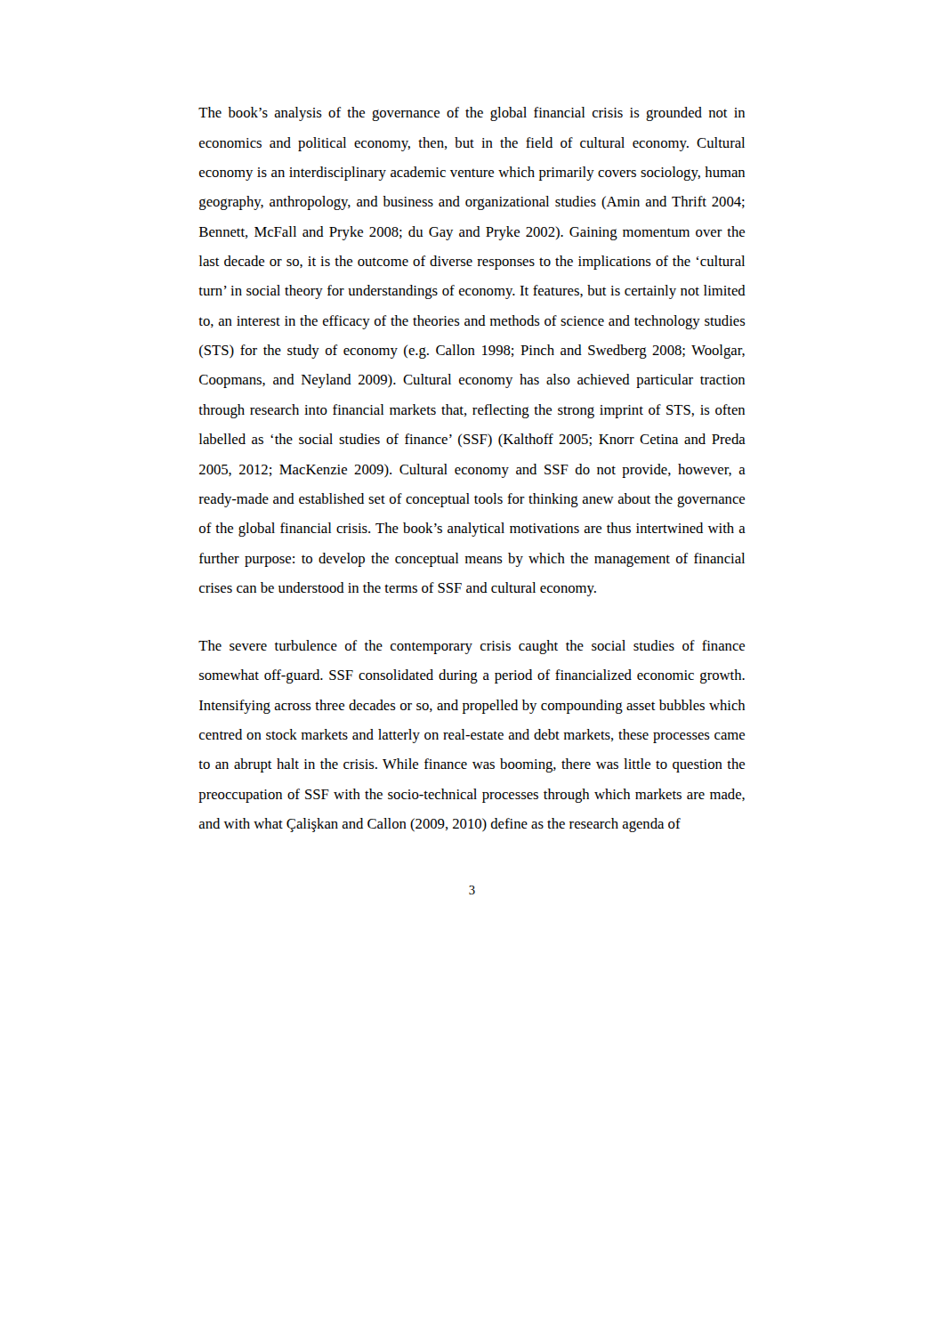The book’s analysis of the governance of the global financial crisis is grounded not in economics and political economy, then, but in the field of cultural economy. Cultural economy is an interdisciplinary academic venture which primarily covers sociology, human geography, anthropology, and business and organizational studies (Amin and Thrift 2004; Bennett, McFall and Pryke 2008; du Gay and Pryke 2002). Gaining momentum over the last decade or so, it is the outcome of diverse responses to the implications of the ‘cultural turn’ in social theory for understandings of economy. It features, but is certainly not limited to, an interest in the efficacy of the theories and methods of science and technology studies (STS) for the study of economy (e.g. Callon 1998; Pinch and Swedberg 2008; Woolgar, Coopmans, and Neyland 2009). Cultural economy has also achieved particular traction through research into financial markets that, reflecting the strong imprint of STS, is often labelled as ‘the social studies of finance’ (SSF) (Kalthoff 2005; Knorr Cetina and Preda 2005, 2012; MacKenzie 2009). Cultural economy and SSF do not provide, however, a ready-made and established set of conceptual tools for thinking anew about the governance of the global financial crisis. The book’s analytical motivations are thus intertwined with a further purpose: to develop the conceptual means by which the management of financial crises can be understood in the terms of SSF and cultural economy.
The severe turbulence of the contemporary crisis caught the social studies of finance somewhat off-guard. SSF consolidated during a period of financialized economic growth. Intensifying across three decades or so, and propelled by compounding asset bubbles which centred on stock markets and latterly on real-estate and debt markets, these processes came to an abrupt halt in the crisis. While finance was booming, there was little to question the preoccupation of SSF with the socio-technical processes through which markets are made, and with what Çalişkan and Callon (2009, 2010) define as the research agenda of
3